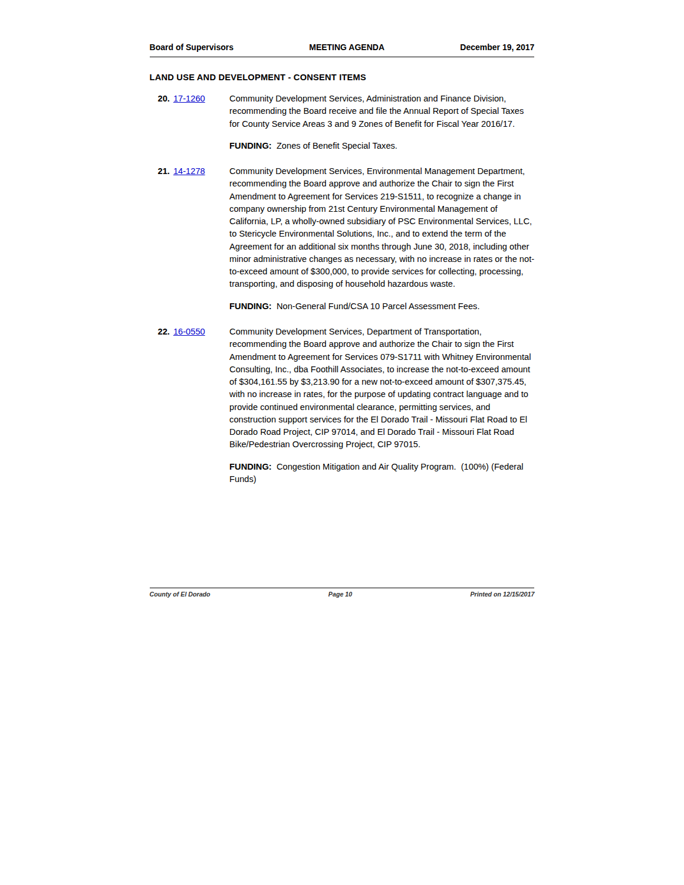Board of Supervisors
MEETING AGENDA
December 19, 2017
LAND USE AND DEVELOPMENT - CONSENT ITEMS
20.
17-1260
Community Development Services, Administration and Finance Division, recommending the Board receive and file the Annual Report of Special Taxes for County Service Areas 3 and 9 Zones of Benefit for Fiscal Year 2016/17.
FUNDING: Zones of Benefit Special Taxes.
21.
14-1278
Community Development Services, Environmental Management Department, recommending the Board approve and authorize the Chair to sign the First Amendment to Agreement for Services 219-S1511, to recognize a change in company ownership from 21st Century Environmental Management of California, LP, a wholly-owned subsidiary of PSC Environmental Services, LLC, to Stericycle Environmental Solutions, Inc., and to extend the term of the Agreement for an additional six months through June 30, 2018, including other minor administrative changes as necessary, with no increase in rates or the not-to-exceed amount of $300,000, to provide services for collecting, processing, transporting, and disposing of household hazardous waste.
FUNDING: Non-General Fund/CSA 10 Parcel Assessment Fees.
22.
16-0550
Community Development Services, Department of Transportation, recommending the Board approve and authorize the Chair to sign the First Amendment to Agreement for Services 079-S1711 with Whitney Environmental Consulting, Inc., dba Foothill Associates, to increase the not-to-exceed amount of $304,161.55 by $3,213.90 for a new not-to-exceed amount of $307,375.45, with no increase in rates, for the purpose of updating contract language and to provide continued environmental clearance, permitting services, and construction support services for the El Dorado Trail - Missouri Flat Road to El Dorado Road Project, CIP 97014, and El Dorado Trail - Missouri Flat Road Bike/Pedestrian Overcrossing Project, CIP 97015.
FUNDING: Congestion Mitigation and Air Quality Program. (100%) (Federal Funds)
County of El Dorado
Page 10
Printed on 12/15/2017